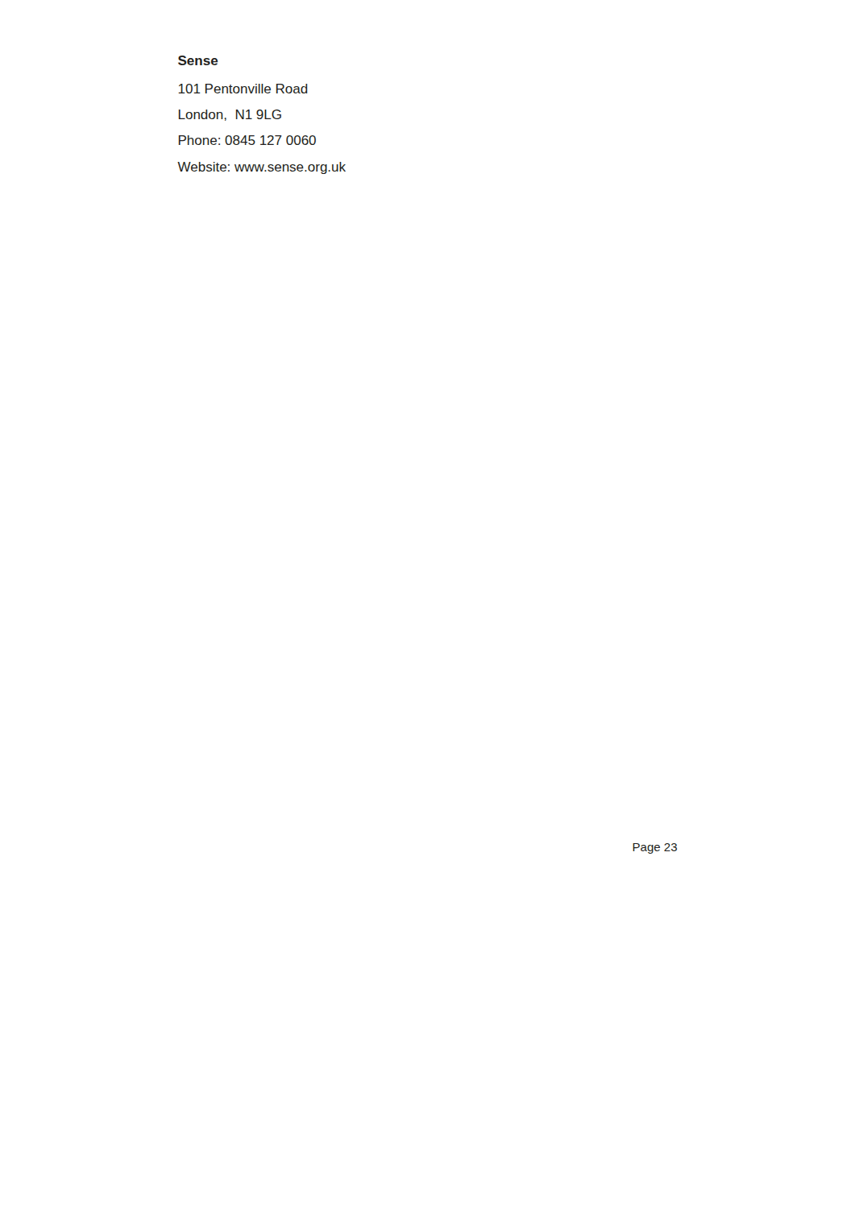Sense
101 Pentonville Road
London, N1 9LG
Phone: 0845 127 0060
Website: www.sense.org.uk
Page 23